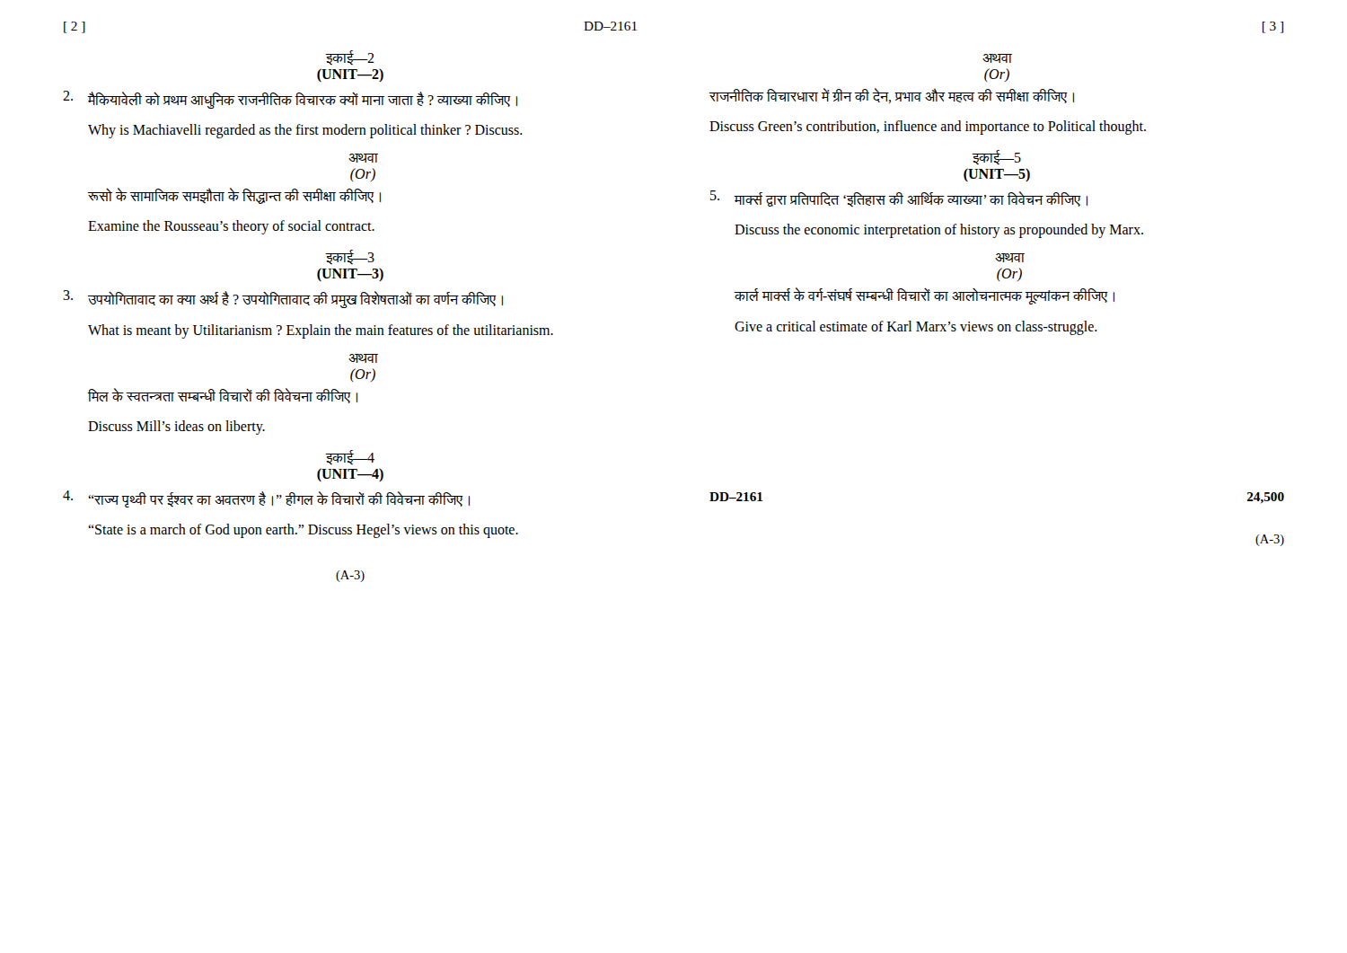[ 2 ] DD–2161
इकाई—2 (UNIT—2)
2.
मैकियावेली को प्रथम आधुनिक राजनीतिक विचारक क्यों माना जाता है ? व्याख्या कीजिए।
Why is Machiavelli regarded as the first modern political thinker ? Discuss.
अथवा (Or)
रूसो के सामाजिक समझौता के सिद्धान्त की समीक्षा कीजिए।
Examine the Rousseau’s theory of social contract.
इकाई—3 (UNIT—3)
3.
उपयोगितावाद का क्या अर्थ है ? उपयोगितावाद की प्रमुख विशेषताओं का वर्णन कीजिए।
What is meant by Utilitarianism ? Explain the main features of the utilitarianism.
अथवा (Or)
मिल के स्वतन्त्रता सम्बन्धी विचारों की विवेचना कीजिए।
Discuss Mill’s ideas on liberty.
इकाई—4 (UNIT—4)
4.
“राज्य पृथ्वी पर ईश्वर का अवतरण है।” हीगल के विचारों की विवेचना कीजिए।
“State is a march of God upon earth.” Discuss Hegel’s views on this quote.
(A-3)
[ 3 ]
अथवा (Or)
राजनीतिक विचारधारा में ग्रीन की देन, प्रभाव और महत्व की समीक्षा कीजिए।
Discuss Green’s contribution, influence and importance to Political thought.
इकाई—5 (UNIT—5)
5.
मार्क्स द्वारा प्रतिपादित ‘इतिहास की आर्थिक व्याख्या’ का विवेचन कीजिए।
Discuss the economic interpretation of history as propounded by Marx.
अथवा (Or)
कार्ल मार्क्स के वर्ग-संघर्ष सम्बन्धी विचारों का आलोचनात्मक मूल्यांकन कीजिए।
Give a critical estimate of Karl Marx’s views on class-struggle.
DD–2161 24,500
(A-3)